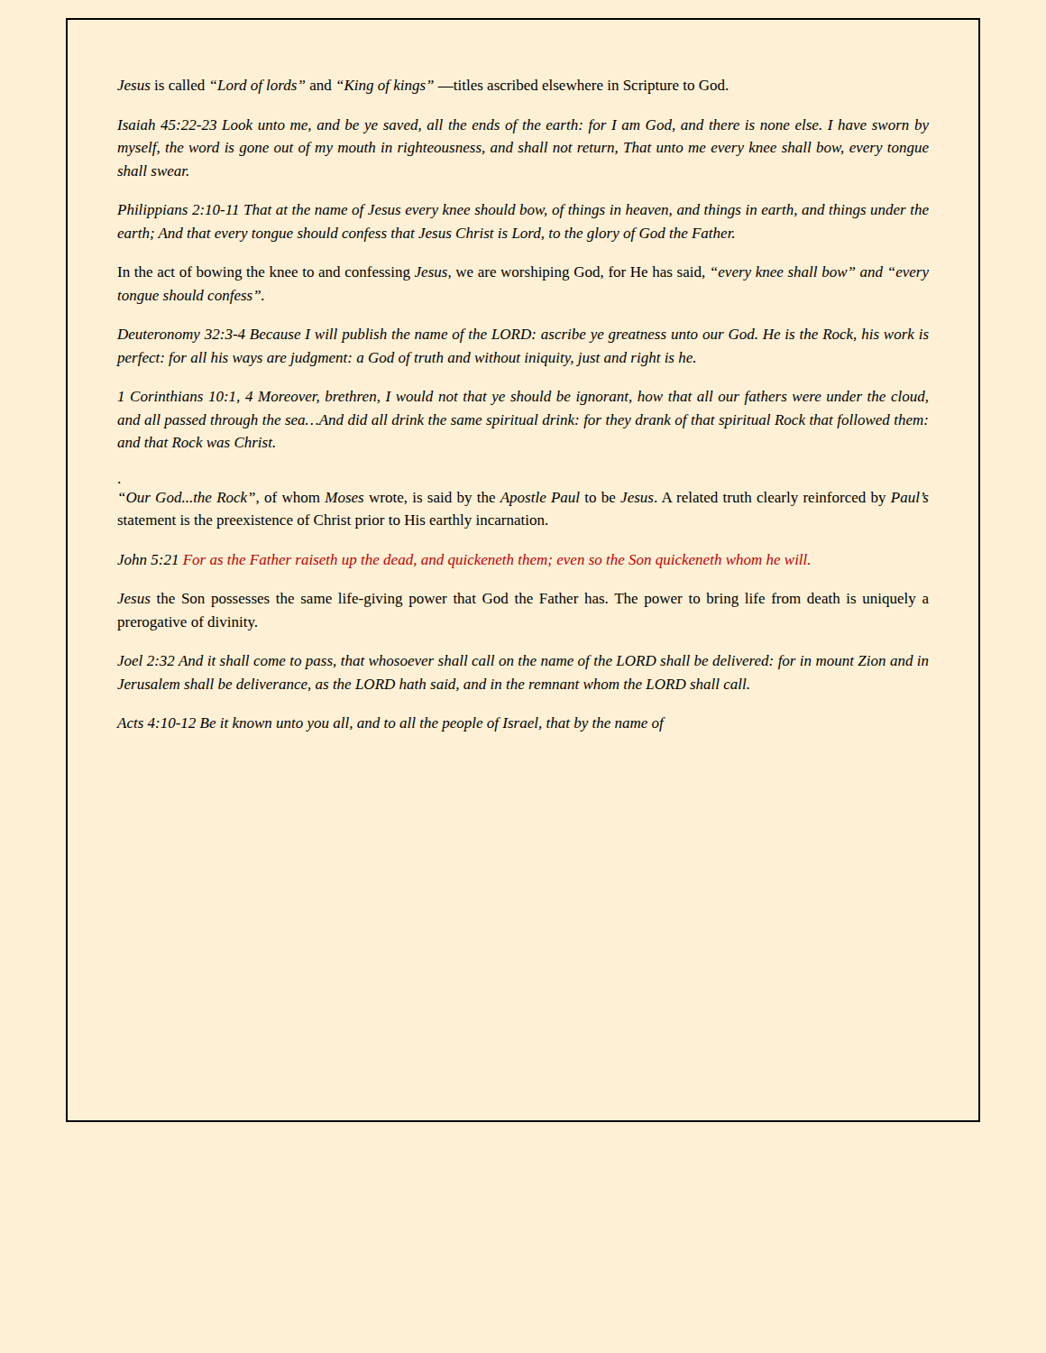Jesus is called “Lord of lords” and “King of kings” —titles ascribed elsewhere in Scripture to God.
Isaiah 45:22-23 Look unto me, and be ye saved, all the ends of the earth: for I am God, and there is none else. I have sworn by myself, the word is gone out of my mouth in righteousness, and shall not return, That unto me every knee shall bow, every tongue shall swear.
Philippians 2:10-11 That at the name of Jesus every knee should bow, of things in heaven, and things in earth, and things under the earth; And that every tongue should confess that Jesus Christ is Lord, to the glory of God the Father.
In the act of bowing the knee to and confessing Jesus, we are worshiping God, for He has said, “every knee shall bow” and “every tongue should confess”.
Deuteronomy 32:3-4 Because I will publish the name of the LORD: ascribe ye greatness unto our God. He is the Rock, his work is perfect: for all his ways are judgment: a God of truth and without iniquity, just and right is he.
1 Corinthians 10:1, 4 Moreover, brethren, I would not that ye should be ignorant, how that all our fathers were under the cloud, and all passed through the sea…And did all drink the same spiritual drink: for they drank of that spiritual Rock that followed them: and that Rock was Christ.
.
“Our God...the Rock”, of whom Moses wrote, is said by the Apostle Paul to be Jesus. A related truth clearly reinforced by Paul’s statement is the preexistence of Christ prior to His earthly incarnation.
John 5:21 For as the Father raiseth up the dead, and quickeneth them; even so the Son quickeneth whom he will.
Jesus the Son possesses the same life-giving power that God the Father has. The power to bring life from death is uniquely a prerogative of divinity.
Joel 2:32 And it shall come to pass, that whosoever shall call on the name of the LORD shall be delivered: for in mount Zion and in Jerusalem shall be deliverance, as the LORD hath said, and in the remnant whom the LORD shall call.
Acts 4:10-12 Be it known unto you all, and to all the people of Israel, that by the name of